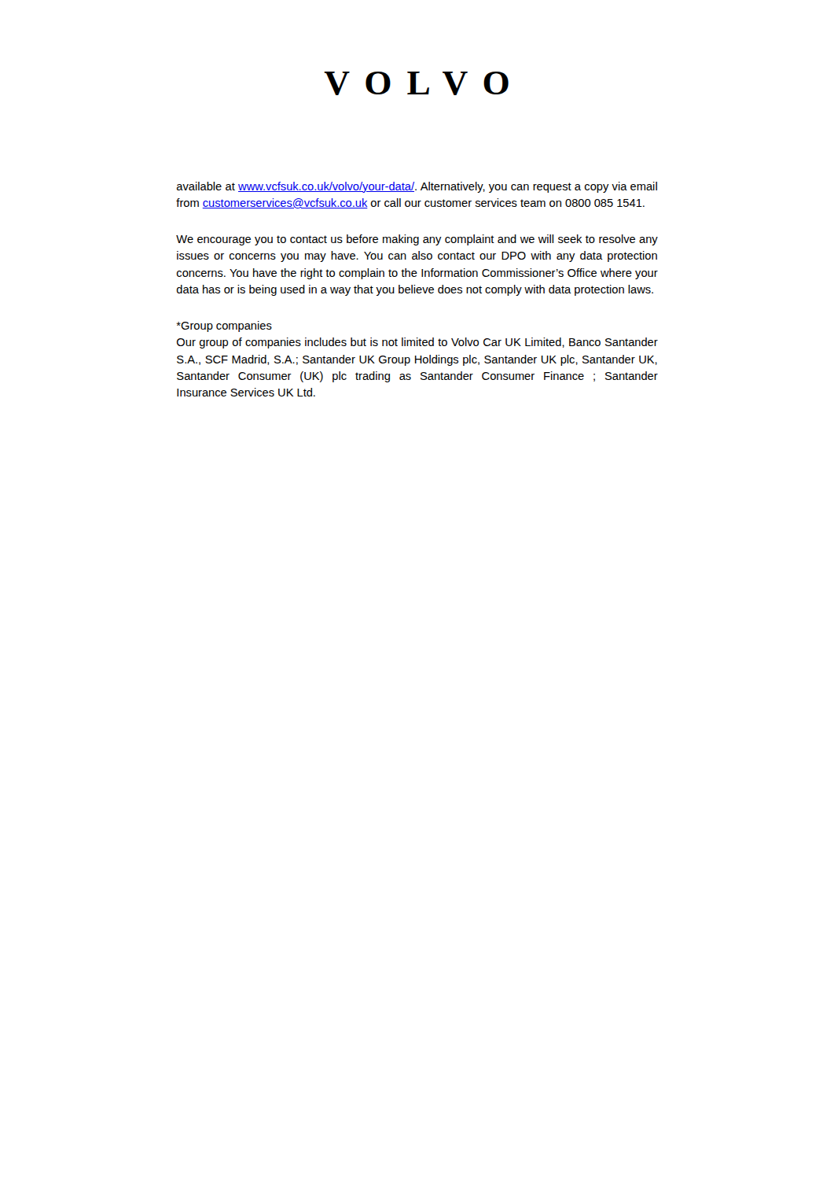VOLVO
available at www.vcfsuk.co.uk/volvo/your-data/. Alternatively, you can request a copy via email from customerservices@vcfsuk.co.uk or call our customer services team on 0800 085 1541.
We encourage you to contact us before making any complaint and we will seek to resolve any issues or concerns you may have. You can also contact our DPO with any data protection concerns. You have the right to complain to the Information Commissioner’s Office where your data has or is being used in a way that you believe does not comply with data protection laws.
*Group companies
Our group of companies includes but is not limited to Volvo Car UK Limited, Banco Santander S.A., SCF Madrid, S.A.; Santander UK Group Holdings plc, Santander UK plc, Santander UK, Santander Consumer (UK) plc trading as Santander Consumer Finance ; Santander Insurance Services UK Ltd.